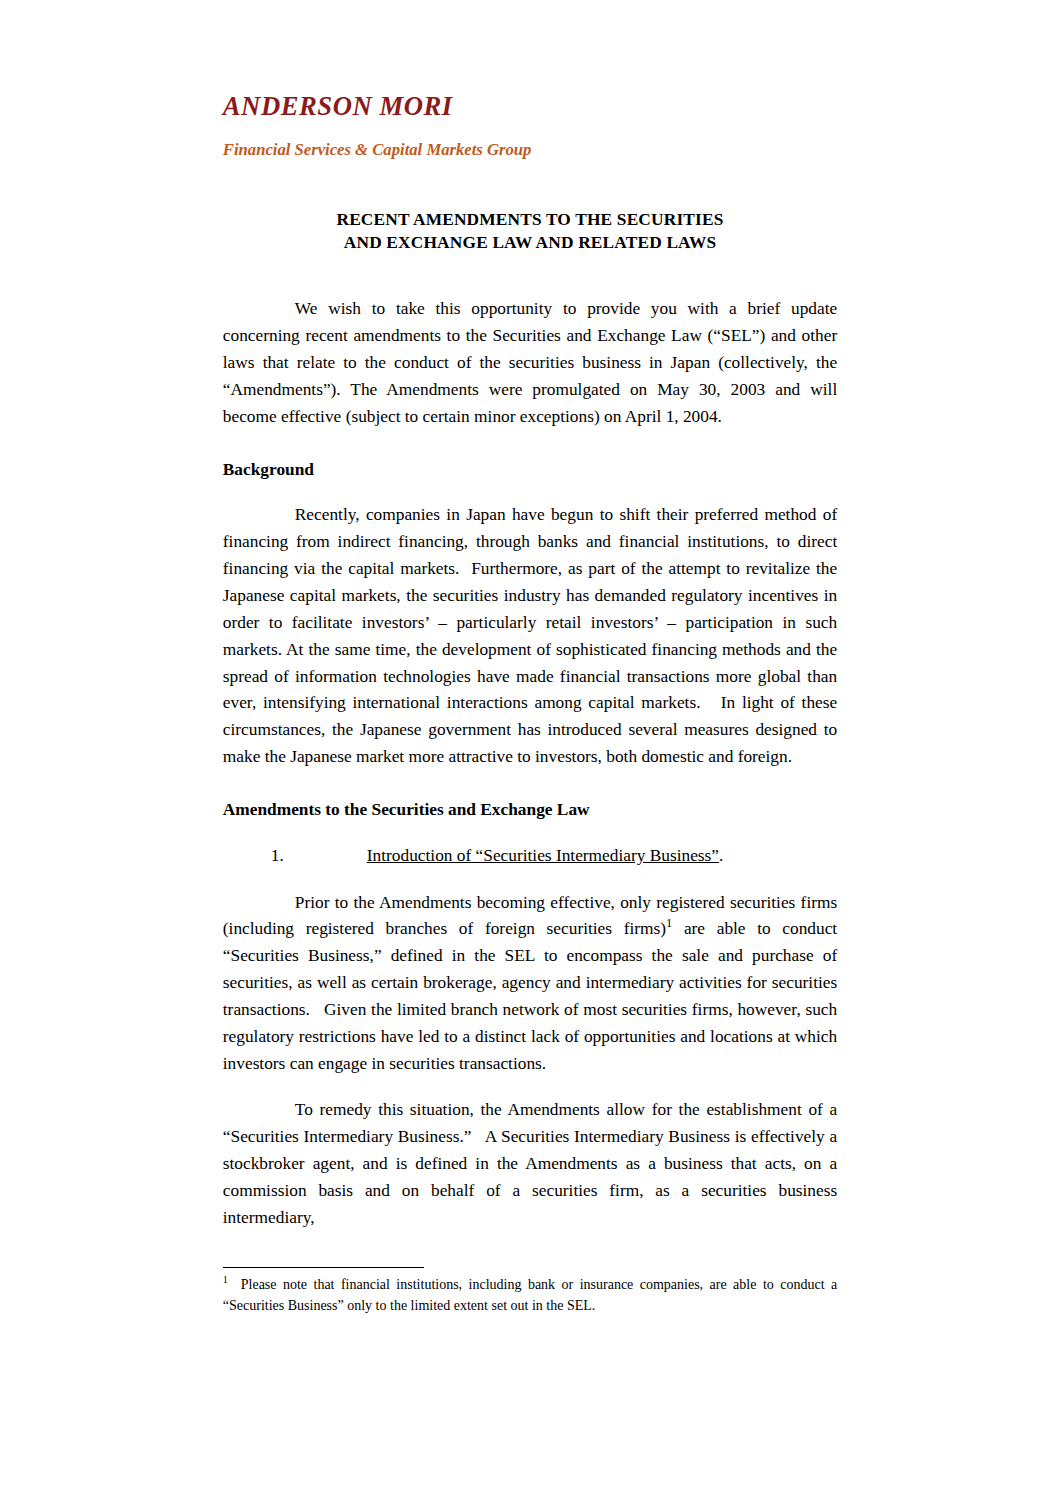ANDERSON MORI
Financial Services & Capital Markets Group
Recent Amendments to the Securities
and Exchange Law and Related Laws
We wish to take this opportunity to provide you with a brief update concerning recent amendments to the Securities and Exchange Law (“SEL”) and other laws that relate to the conduct of the securities business in Japan (collectively, the “Amendments”). The Amendments were promulgated on May 30, 2003 and will become effective (subject to certain minor exceptions) on April 1, 2004.
Background
Recently, companies in Japan have begun to shift their preferred method of financing from indirect financing, through banks and financial institutions, to direct financing via the capital markets. Furthermore, as part of the attempt to revitalize the Japanese capital markets, the securities industry has demanded regulatory incentives in order to facilitate investors’ – particularly retail investors’ – participation in such markets. At the same time, the development of sophisticated financing methods and the spread of information technologies have made financial transactions more global than ever, intensifying international interactions among capital markets. In light of these circumstances, the Japanese government has introduced several measures designed to make the Japanese market more attractive to investors, both domestic and foreign.
Amendments to the Securities and Exchange Law
1. Introduction of “Securities Intermediary Business”.
Prior to the Amendments becoming effective, only registered securities firms (including registered branches of foreign securities firms)1 are able to conduct “Securities Business,” defined in the SEL to encompass the sale and purchase of securities, as well as certain brokerage, agency and intermediary activities for securities transactions. Given the limited branch network of most securities firms, however, such regulatory restrictions have led to a distinct lack of opportunities and locations at which investors can engage in securities transactions.
To remedy this situation, the Amendments allow for the establishment of a “Securities Intermediary Business.” A Securities Intermediary Business is effectively a stockbroker agent, and is defined in the Amendments as a business that acts, on a commission basis and on behalf of a securities firm, as a securities business intermediary,
1 Please note that financial institutions, including bank or insurance companies, are able to conduct a “Securities Business” only to the limited extent set out in the SEL.